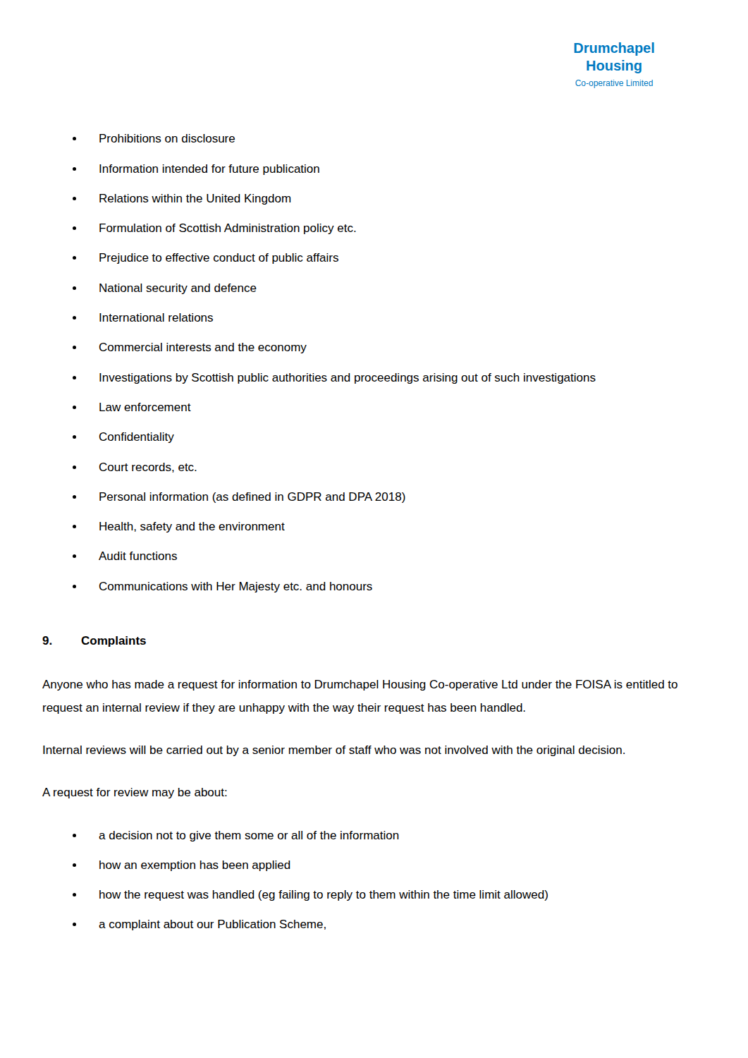Prohibitions on disclosure
Information intended for future publication
Relations within the United Kingdom
Formulation of Scottish Administration policy etc.
Prejudice to effective conduct of public affairs
National security and defence
International relations
Commercial interests and the economy
Investigations by Scottish public authorities and proceedings arising out of such investigations
Law enforcement
Confidentiality
Court records, etc.
Personal information (as defined in GDPR and DPA 2018)
Health, safety and the environment
Audit functions
Communications with Her Majesty etc. and honours
9. Complaints
Anyone who has made a request for information to Drumchapel Housing Co-operative Ltd under the FOISA is entitled to request an internal review if they are unhappy with the way their request has been handled.
Internal reviews will be carried out by a senior member of staff who was not involved with the original decision.
A request for review may be about:
a decision not to give them some or all of the information
how an exemption has been applied
how the request was handled (eg failing to reply to them within the time limit allowed)
a complaint about our Publication Scheme,